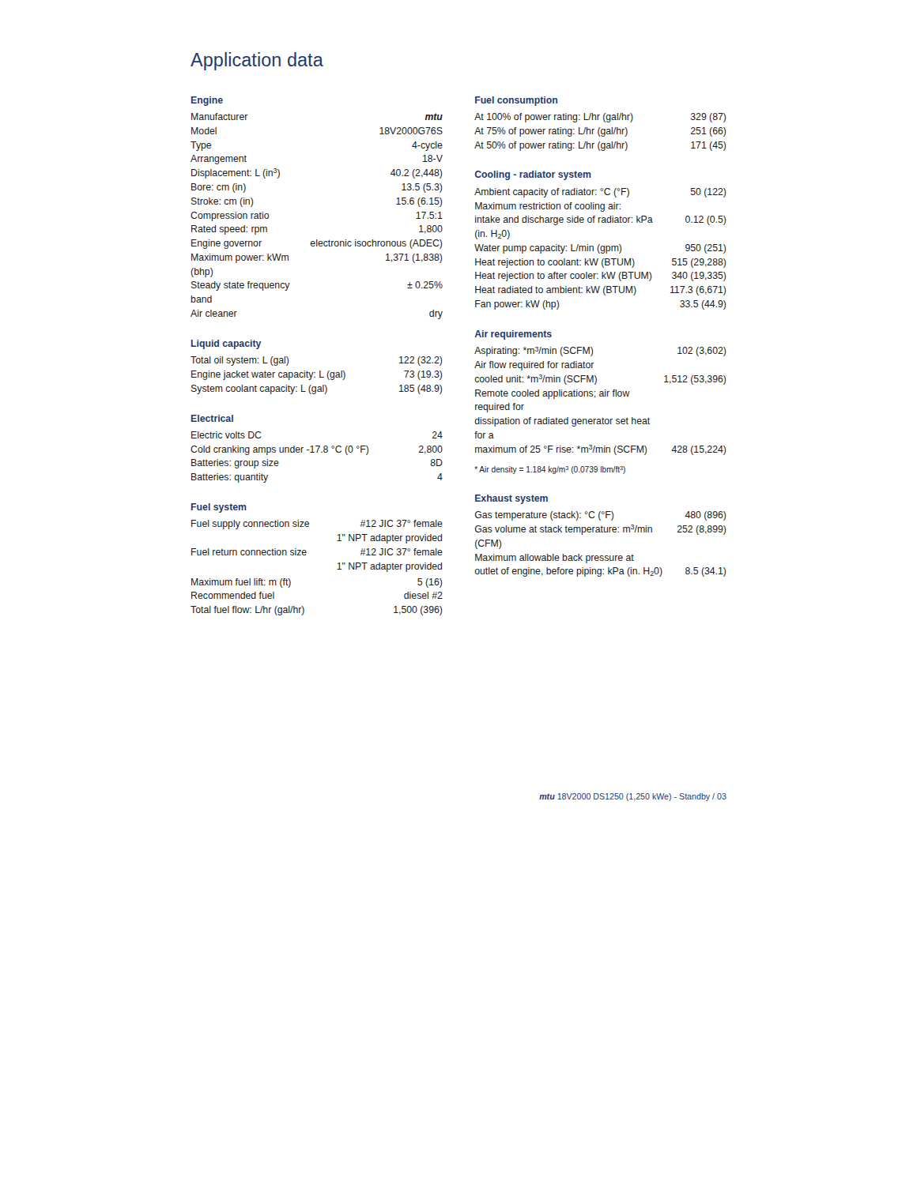Application data
Engine
| Manufacturer | mtu |
| Model | 18V2000G76S |
| Type | 4-cycle |
| Arrangement | 18-V |
| Displacement: L (in 3 ) | 40.2 (2,448) |
| Bore: cm (in) | 13.5 (5.3) |
| Stroke: cm (in) | 15.6 (6.15) |
| Compression ratio | 17.5:1 |
| Rated speed: rpm | 1,800 |
| Engine governor | electronic isochronous (ADEC) |
| Maximum power: kWm (bhp) | 1,371 (1,838) |
| Steady state frequency band | ± 0.25% |
| Air cleaner | dry |
Liquid capacity
| Total oil system: L (gal) | 122 (32.2) |
| Engine jacket water capacity: L (gal) | 73 (19.3) |
| System coolant capacity: L (gal) | 185 (48.9) |
Electrical
| Electric volts DC | 24 |
| Cold cranking amps under -17.8 °C (0 °F) | 2,800 |
| Batteries: group size | 8D |
| Batteries: quantity | 4 |
Fuel system
| Fuel supply connection size | #12 JIC 37° female |
| | 1" NPT adapter provided |
| Fuel return connection size | #12 JIC 37° female |
| | 1" NPT adapter provided |
| Maximum fuel lift: m (ft) | 5 (16) |
| Recommended fuel | diesel #2 |
| Total fuel flow: L/hr (gal/hr) | 1,500 (396) |
Fuel consumption
| At 100% of power rating: L/hr (gal/hr) | 329 (87) |
| At 75% of power rating: L/hr (gal/hr) | 251 (66) |
| At 50% of power rating: L/hr (gal/hr) | 171 (45) |
Cooling - radiator system
| Ambient capacity of radiator: °C (°F) | 50 (122) |
| Maximum restriction of cooling air: | |
| intake and discharge side of radiator: kPa (in. H 2 0) | 0.12 (0.5) |
| Water pump capacity: L/min (gpm) | 950 (251) |
| Heat rejection to coolant: kW (BTUM) | 515 (29,288) |
| Heat rejection to after cooler: kW (BTUM) | 340 (19,335) |
| Heat radiated to ambient: kW (BTUM) | 117.3 (6,671) |
| Fan power: kW (hp) | 33.5 (44.9) |
Air requirements
| Aspirating: *m 3 /min (SCFM) | 102 (3,602) |
| Air flow required for radiator | |
| cooled unit: *m 3 /min (SCFM) | 1,512 (53,396) |
| Remote cooled applications; air flow required for | |
| dissipation of radiated generator set heat for a | |
| maximum of 25 °F rise: *m 3 /min (SCFM) | 428 (15,224) |
* Air density = 1.184 kg/m3 (0.0739 lbm/ft3)
Exhaust system
| Gas temperature (stack): °C (°F) | 480 (896) |
| Gas volume at stack temperature: m 3 /min (CFM) | 252 (8,899) |
| Maximum allowable back pressure at | |
| outlet of engine, before piping: kPa (in. H 2 0) | 8.5 (34.1) |
mtu 18V2000 DS1250 (1,250 kWe) - Standby / 03